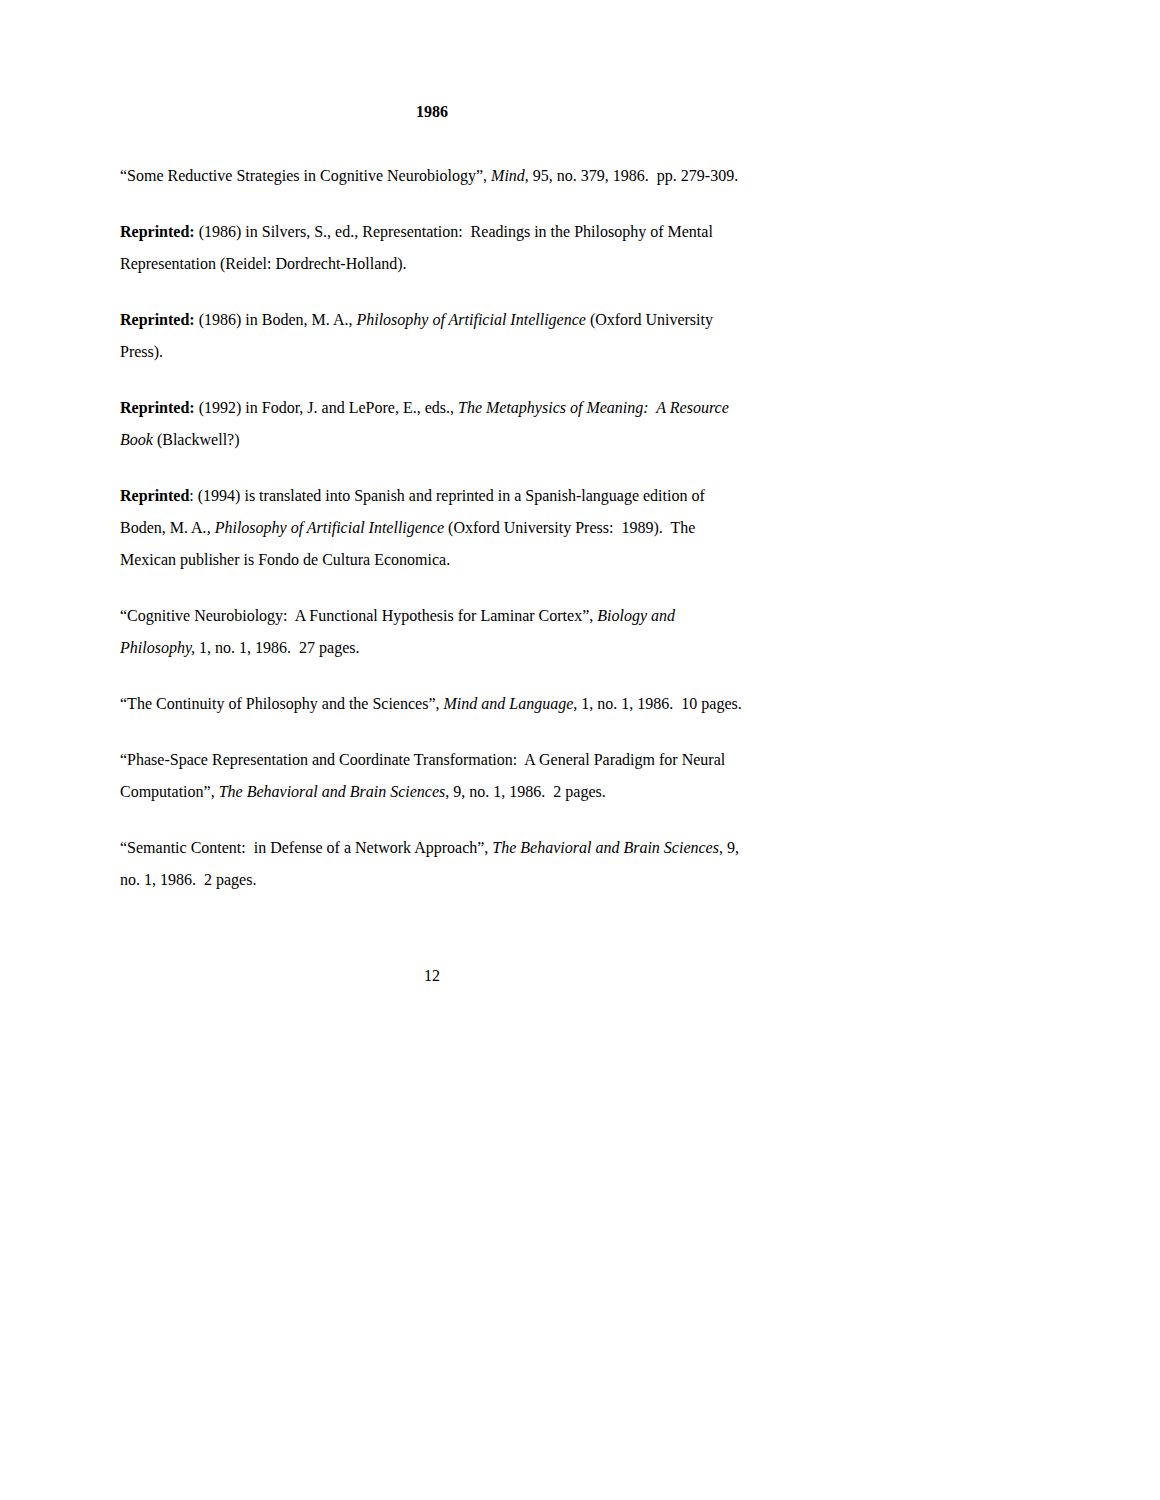1986
“Some Reductive Strategies in Cognitive Neurobiology”, Mind, 95, no. 379, 1986. pp. 279-309.
Reprinted: (1986) in Silvers, S., ed., Representation: Readings in the Philosophy of Mental Representation (Reidel: Dordrecht-Holland).
Reprinted: (1986) in Boden, M. A., Philosophy of Artificial Intelligence (Oxford University Press).
Reprinted: (1992) in Fodor, J. and LePore, E., eds., The Metaphysics of Meaning: A Resource Book (Blackwell?)
Reprinted: (1994) is translated into Spanish and reprinted in a Spanish-language edition of Boden, M. A., Philosophy of Artificial Intelligence (Oxford University Press: 1989). The Mexican publisher is Fondo de Cultura Economica.
“Cognitive Neurobiology: A Functional Hypothesis for Laminar Cortex”, Biology and Philosophy, 1, no. 1, 1986. 27 pages.
“The Continuity of Philosophy and the Sciences”, Mind and Language, 1, no. 1, 1986. 10 pages.
“Phase-Space Representation and Coordinate Transformation: A General Paradigm for Neural Computation”, The Behavioral and Brain Sciences, 9, no. 1, 1986. 2 pages.
“Semantic Content: in Defense of a Network Approach”, The Behavioral and Brain Sciences, 9, no. 1, 1986. 2 pages.
12